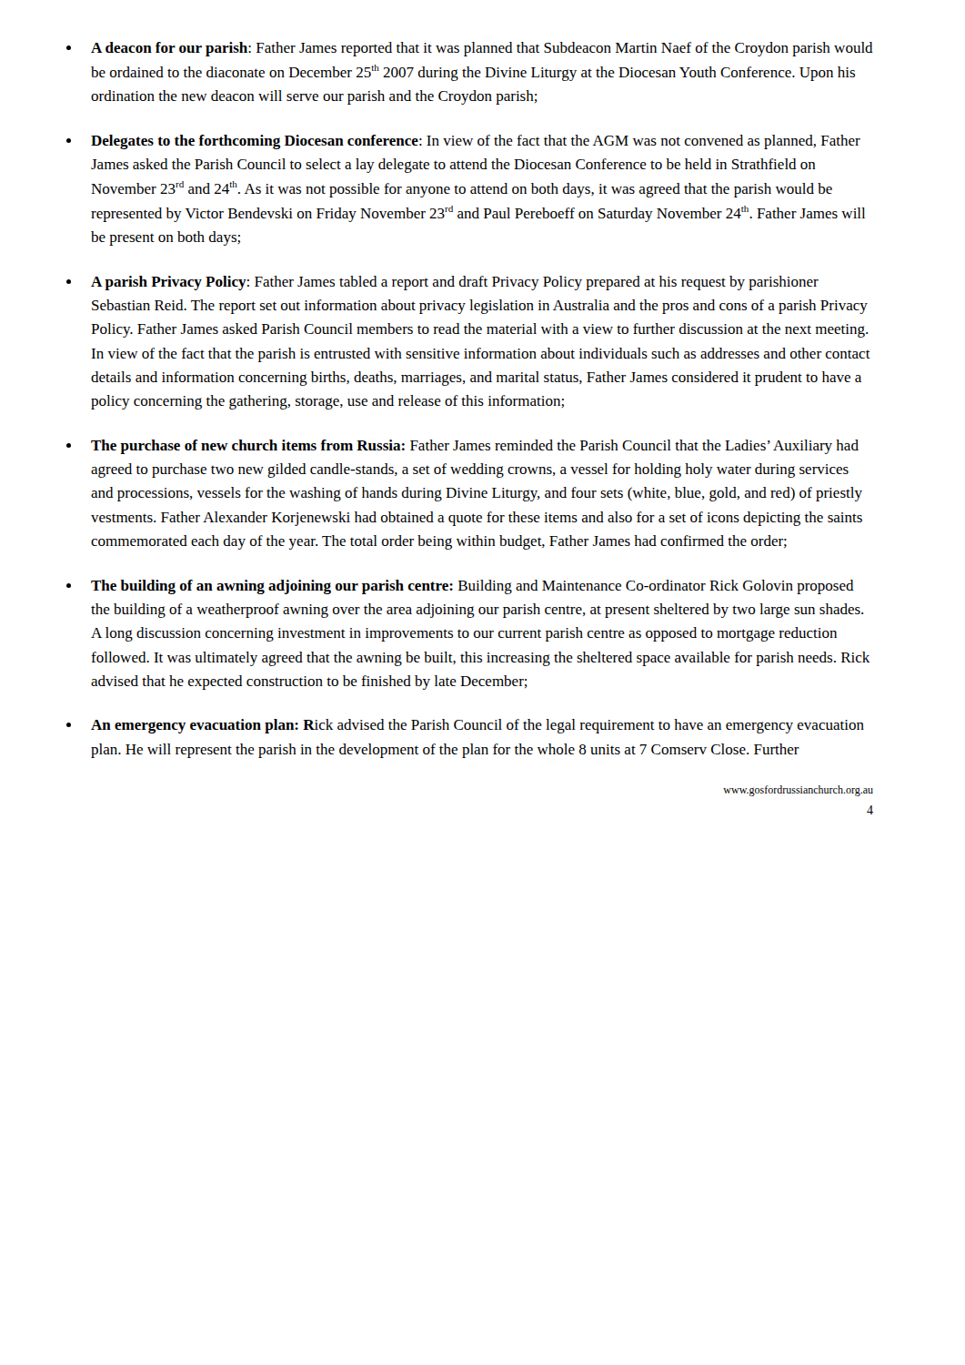A deacon for our parish: Father James reported that it was planned that Subdeacon Martin Naef of the Croydon parish would be ordained to the diaconate on December 25th 2007 during the Divine Liturgy at the Diocesan Youth Conference. Upon his ordination the new deacon will serve our parish and the Croydon parish;
Delegates to the forthcoming Diocesan conference: In view of the fact that the AGM was not convened as planned, Father James asked the Parish Council to select a lay delegate to attend the Diocesan Conference to be held in Strathfield on November 23rd and 24th. As it was not possible for anyone to attend on both days, it was agreed that the parish would be represented by Victor Bendevski on Friday November 23rd and Paul Pereboeff on Saturday November 24th. Father James will be present on both days;
A parish Privacy Policy: Father James tabled a report and draft Privacy Policy prepared at his request by parishioner Sebastian Reid. The report set out information about privacy legislation in Australia and the pros and cons of a parish Privacy Policy. Father James asked Parish Council members to read the material with a view to further discussion at the next meeting. In view of the fact that the parish is entrusted with sensitive information about individuals such as addresses and other contact details and information concerning births, deaths, marriages, and marital status, Father James considered it prudent to have a policy concerning the gathering, storage, use and release of this information;
The purchase of new church items from Russia: Father James reminded the Parish Council that the Ladies’ Auxiliary had agreed to purchase two new gilded candle-stands, a set of wedding crowns, a vessel for holding holy water during services and processions, vessels for the washing of hands during Divine Liturgy, and four sets (white, blue, gold, and red) of priestly vestments. Father Alexander Korjenewski had obtained a quote for these items and also for a set of icons depicting the saints commemorated each day of the year. The total order being within budget, Father James had confirmed the order;
The building of an awning adjoining our parish centre: Building and Maintenance Co-ordinator Rick Golovin proposed the building of a weatherproof awning over the area adjoining our parish centre, at present sheltered by two large sun shades. A long discussion concerning investment in improvements to our current parish centre as opposed to mortgage reduction followed. It was ultimately agreed that the awning be built, this increasing the sheltered space available for parish needs. Rick advised that he expected construction to be finished by late December;
An emergency evacuation plan: Rick advised the Parish Council of the legal requirement to have an emergency evacuation plan. He will represent the parish in the development of the plan for the whole 8 units at 7 Comserv Close. Further
www.gosfordrussianchurch.org.au
4